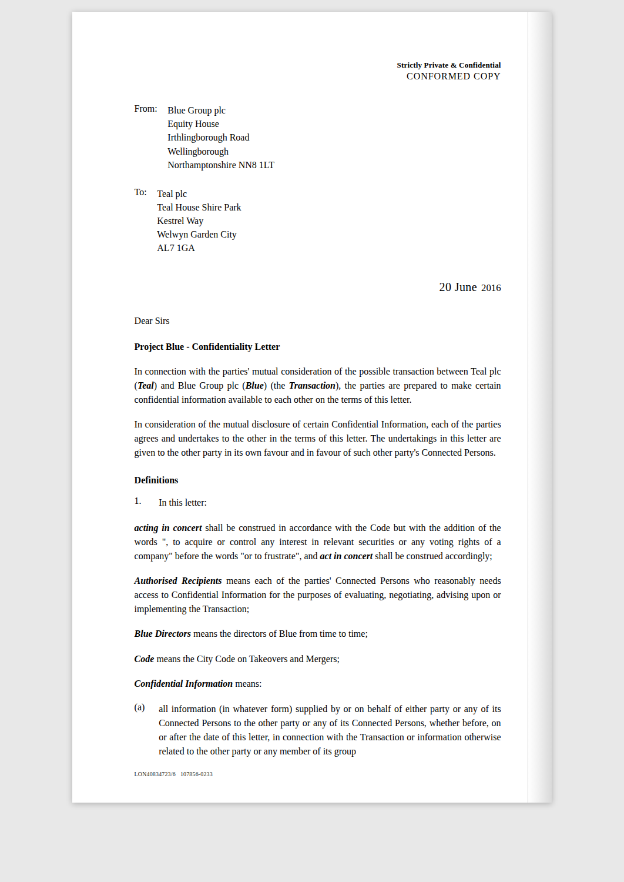Strictly Private & Confidential
CONFORMED COPY
From:
Blue Group plc
Equity House
Irthlingborough Road
Wellingborough
Northamptonshire NN8 1LT
To:
Teal plc
Teal House Shire Park
Kestrel Way
Welwyn Garden City
AL7 1GA
20 June2016
Dear Sirs
Project Blue - Confidentiality Letter
In connection with the parties' mutual consideration of the possible transaction between Teal plc (Teal) and Blue Group plc (Blue) (the Transaction), the parties are prepared to make certain confidential information available to each other on the terms of this letter.
In consideration of the mutual disclosure of certain Confidential Information, each of the parties agrees and undertakes to the other in the terms of this letter. The undertakings in this letter are given to the other party in its own favour and in favour of such other party's Connected Persons.
Definitions
1.
In this letter:
acting in concert shall be construed in accordance with the Code but with the addition of the words ", to acquire or control any interest in relevant securities or any voting rights of a company" before the words "or to frustrate", and act in concert shall be construed accordingly;
Authorised Recipients means each of the parties' Connected Persons who reasonably needs access to Confidential Information for the purposes of evaluating, negotiating, advising upon or implementing the Transaction;
Blue Directors means the directors of Blue from time to time;
Code means the City Code on Takeovers and Mergers;
Confidential Information means:
(a)
all information (in whatever form) supplied by or on behalf of either party or any of its Connected Persons to the other party or any of its Connected Persons, whether before, on or after the date of this letter, in connection with the Transaction or information otherwise related to the other party or any member of its group
LON40834723/6 107856-0233